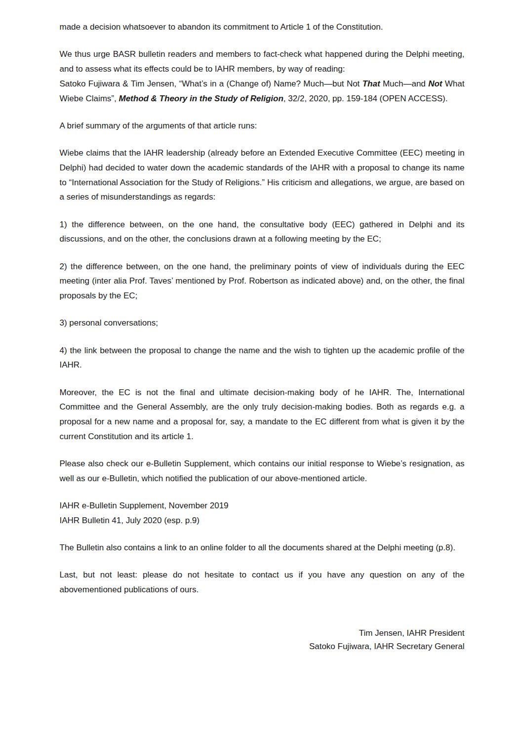made a decision whatsoever to abandon its commitment to Article 1 of the Constitution.
We thus urge BASR bulletin readers and members to fact-check what happened during the Delphi meeting, and to assess what its effects could be to IAHR members, by way of reading:
Satoko Fujiwara & Tim Jensen, “What’s in a (Change of) Name? Much—but Not That Much—and Not What Wiebe Claims”, Method & Theory in the Study of Religion, 32/2, 2020, pp. 159-184 (OPEN ACCESS).
A brief summary of the arguments of that article runs:
Wiebe claims that the IAHR leadership (already before an Extended Executive Committee (EEC) meeting in Delphi) had decided to water down the academic standards of the IAHR with a proposal to change its name to “International Association for the Study of Religions.” His criticism and allegations, we argue, are based on a series of misunderstandings as regards:
1) the difference between, on the one hand, the consultative body (EEC) gathered in Delphi and its discussions, and on the other, the conclusions drawn at a following meeting by the EC;
2) the difference between, on the one hand, the preliminary points of view of individuals during the EEC meeting (inter alia Prof. Taves’ mentioned by Prof. Robertson as indicated above) and, on the other, the final proposals by the EC;
3) personal conversations;
4) the link between the proposal to change the name and the wish to tighten up the academic profile of the IAHR.
Moreover, the EC is not the final and ultimate decision-making body of he IAHR. The, International Committee and the General Assembly, are the only truly decision-making bodies. Both as regards e.g. a proposal for a new name and a proposal for, say, a mandate to the EC different from what is given it by the current Constitution and its article 1.
Please also check our e-Bulletin Supplement, which contains our initial response to Wiebe’s resignation, as well as our e-Bulletin, which notified the publication of our above-mentioned article.
IAHR e-Bulletin Supplement, November 2019
IAHR Bulletin 41, July 2020 (esp. p.9)
The Bulletin also contains a link to an online folder to all the documents shared at the Delphi meeting (p.8).
Last, but not least: please do not hesitate to contact us if you have any question on any of the abovementioned publications of ours.
Tim Jensen, IAHR President
Satoko Fujiwara, IAHR Secretary General